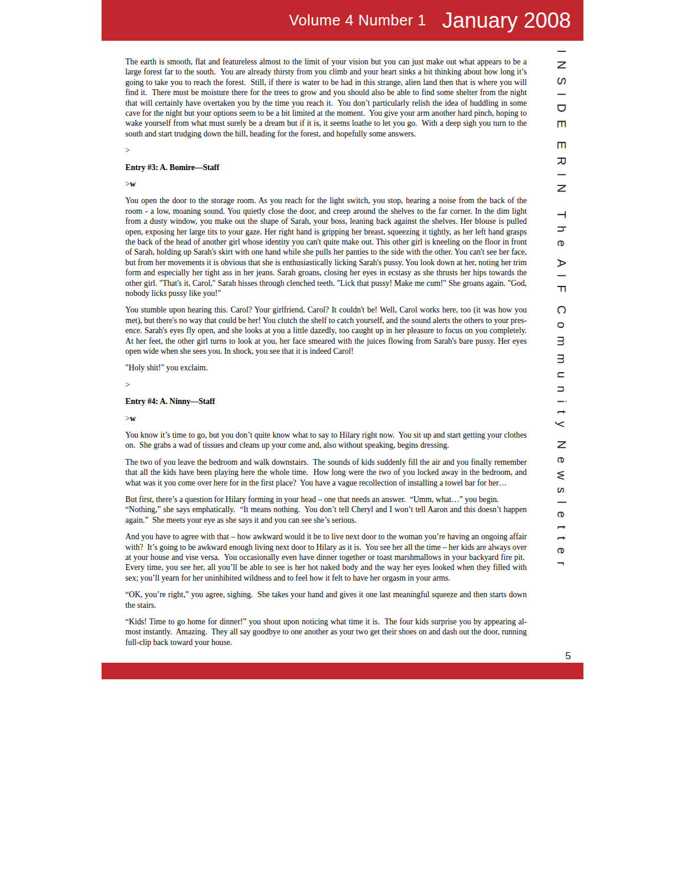Volume 4 Number 1 January 2008
I N S I D E E R I N T h e A I F C o m m u n i t y N e w s l e t t e r
The earth is smooth, flat and featureless almost to the limit of your vision but you can just make out what appears to be a large forest far to the south. You are already thirsty from you climb and your heart sinks a bit thinking about how long it’s going to take you to reach the forest. Still, if there is water to be had in this strange, alien land then that is where you will find it. There must be moisture there for the trees to grow and you should also be able to find some shelter from the night that will certainly have overtaken you by the time you reach it. You don’t particularly relish the idea of huddling in some cave for the night but your options seem to be a bit limited at the moment. You give your arm another hard pinch, hoping to wake yourself from what must surely be a dream but if it is, it seems loathe to let you go. With a deep sigh you turn to the south and start trudging down the hill, heading for the forest, and hopefully some answers.
>
Entry #3: A. Bomire—Staff
>w
You open the door to the storage room. As you reach for the light switch, you stop, hearing a noise from the back of the room - a low, moaning sound. You quietly close the door, and creep around the shelves to the far corner. In the dim light from a dusty window, you make out the shape of Sarah, your boss, leaning back against the shelves. Her blouse is pulled open, exposing her large tits to your gaze. Her right hand is gripping her breast, squeezing it tightly, as her left hand grasps the back of the head of another girl whose identity you can't quite make out. This other girl is kneeling on the floor in front of Sarah, holding up Sarah's skirt with one hand while she pulls her panties to the side with the other. You can't see her face, but from her movements it is obvious that she is enthusiastically licking Sarah's pussy. You look down at her, noting her trim form and especially her tight ass in her jeans. Sarah groans, closing her eyes in ecstasy as she thrusts her hips towards the other girl. "That's it, Carol," Sarah hisses through clenched teeth. "Lick that pussy! Make me cum!" She groans again. "God, nobody licks pussy like you!"
You stumble upon hearing this. Carol? Your girlfriend, Carol? It couldn't be! Well, Carol works here, too (it was how you met), but there's no way that could be her! You clutch the shelf to catch yourself, and the sound alerts the others to your presence. Sarah's eyes fly open, and she looks at you a little dazedly, too caught up in her pleasure to focus on you completely. At her feet, the other girl turns to look at you, her face smeared with the juices flowing from Sarah's bare pussy. Her eyes open wide when she sees you. In shock, you see that it is indeed Carol!
"Holy shit!" you exclaim.
>
Entry #4: A. Ninny—Staff
>w
You know it’s time to go, but you don’t quite know what to say to Hilary right now. You sit up and start getting your clothes on. She grabs a wad of tissues and cleans up your come and, also without speaking, begins dressing.
The two of you leave the bedroom and walk downstairs. The sounds of kids suddenly fill the air and you finally remember that all the kids have been playing here the whole time. How long were the two of you locked away in the bedroom, and what was it you come over here for in the first place? You have a vague recollection of installing a towel bar for her…
But first, there’s a question for Hilary forming in your head – one that needs an answer. “Umm, what…” you begin.
“Nothing,” she says emphatically. “It means nothing. You don’t tell Cheryl and I won’t tell Aaron and this doesn’t happen again.” She meets your eye as she says it and you can see she’s serious.
And you have to agree with that – how awkward would it be to live next door to the woman you’re having an ongoing affair with? It’s going to be awkward enough living next door to Hilary as it is. You see her all the time – her kids are always over at your house and vise versa. You occasionally even have dinner together or toast marshmallows in your backyard fire pit. Every time, you see her, all you’ll be able to see is her hot naked body and the way her eyes looked when they filled with sex; you’ll yearn for her uninhibited wildness and to feel how it felt to have her orgasm in your arms.
“OK, you’re right,” you agree, sighing. She takes your hand and gives it one last meaningful squeeze and then starts down the stairs.
“Kids! Time to go home for dinner!” you shout upon noticing what time it is. The four kids surprise you by appearing almost instantly. Amazing. They all say goodbye to one another as your two get their shoes on and dash out the door, running full-clip back toward your house.
5